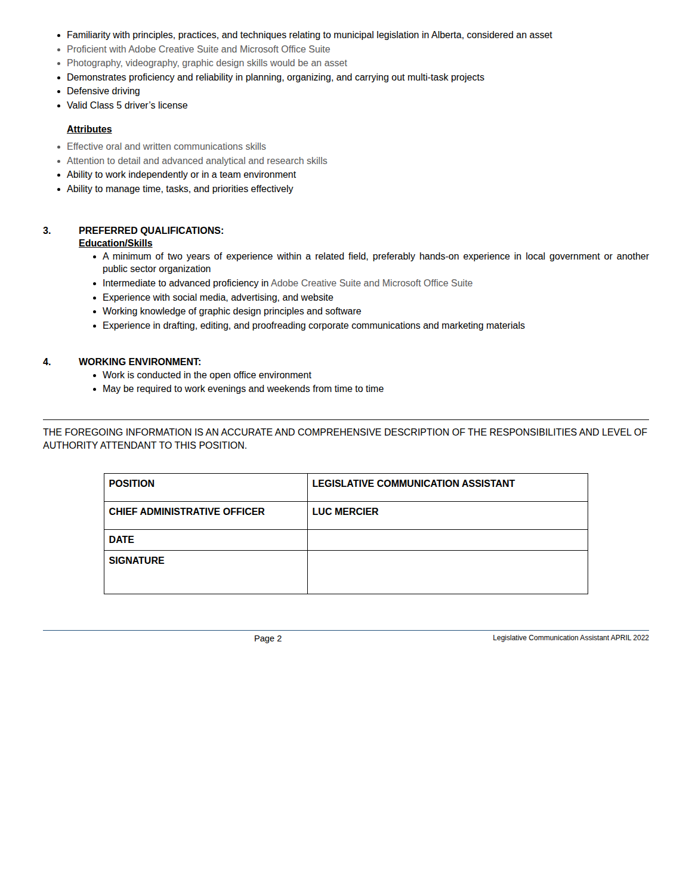Familiarity with principles, practices, and techniques relating to municipal legislation in Alberta, considered an asset
Proficient with Adobe Creative Suite and Microsoft Office Suite
Photography, videography, graphic design skills would be an asset
Demonstrates proficiency and reliability in planning, organizing, and carrying out multi-task projects
Defensive driving
Valid Class 5 driver’s license
Attributes
Effective oral and written communications skills
Attention to detail and advanced analytical and research skills
Ability to work independently or in a team environment
Ability to manage time, tasks, and priorities effectively
3. Preferred Qualifications:
Education/Skills
A minimum of two years of experience within a related field, preferably hands-on experience in local government or another public sector organization
Intermediate to advanced proficiency in Adobe Creative Suite and Microsoft Office Suite
Experience with social media, advertising, and website
Working knowledge of graphic design principles and software
Experience in drafting, editing, and proofreading corporate communications and marketing materials
4. Working Environment:
Work is conducted in the open office environment
May be required to work evenings and weekends from time to time
The foregoing information is an accurate and comprehensive description of the responsibilities and level of authority attendant to this position.
| Position | Legislative Communication Assistant |
| Chief Administrative Officer | Luc Mercier |
| Date | |
| Signature | |
Page 2 Legislative Communication Assistant APRIL 2022